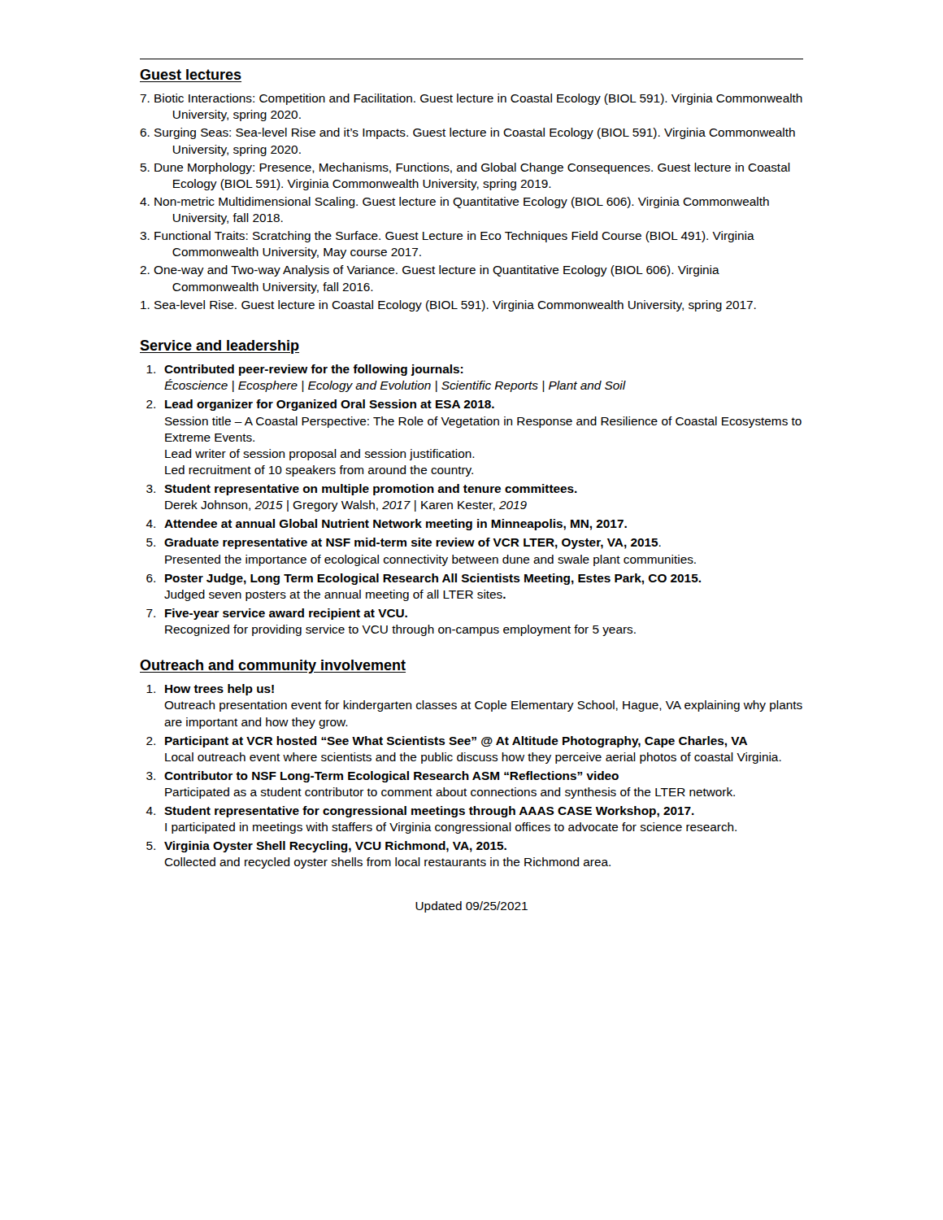Guest lectures
7. Biotic Interactions: Competition and Facilitation. Guest lecture in Coastal Ecology (BIOL 591). Virginia Commonwealth University, spring 2020.
6. Surging Seas: Sea-level Rise and it’s Impacts. Guest lecture in Coastal Ecology (BIOL 591). Virginia Commonwealth University, spring 2020.
5. Dune Morphology: Presence, Mechanisms, Functions, and Global Change Consequences. Guest lecture in Coastal Ecology (BIOL 591). Virginia Commonwealth University, spring 2019.
4. Non-metric Multidimensional Scaling. Guest lecture in Quantitative Ecology (BIOL 606). Virginia Commonwealth University, fall 2018.
3. Functional Traits: Scratching the Surface. Guest Lecture in Eco Techniques Field Course (BIOL 491). Virginia Commonwealth University, May course 2017.
2. One-way and Two-way Analysis of Variance. Guest lecture in Quantitative Ecology (BIOL 606). Virginia Commonwealth University, fall 2016.
1. Sea-level Rise. Guest lecture in Coastal Ecology (BIOL 591). Virginia Commonwealth University, spring 2017.
Service and leadership
Contributed peer-review for the following journals:
Écoscience | Ecosphere | Ecology and Evolution | Scientific Reports | Plant and Soil
Lead organizer for Organized Oral Session at ESA 2018.
Session title – A Coastal Perspective: The Role of Vegetation in Response and Resilience of Coastal Ecosystems to Extreme Events.
Lead writer of session proposal and session justification.
Led recruitment of 10 speakers from around the country.
Student representative on multiple promotion and tenure committees.
Derek Johnson, 2015 | Gregory Walsh, 2017 | Karen Kester, 2019
Attendee at annual Global Nutrient Network meeting in Minneapolis, MN, 2017.
Graduate representative at NSF mid-term site review of VCR LTER, Oyster, VA, 2015.
Presented the importance of ecological connectivity between dune and swale plant communities.
Poster Judge, Long Term Ecological Research All Scientists Meeting, Estes Park, CO 2015.
Judged seven posters at the annual meeting of all LTER sites.
Five-year service award recipient at VCU.
Recognized for providing service to VCU through on-campus employment for 5 years.
Outreach and community involvement
How trees help us!
Outreach presentation event for kindergarten classes at Cople Elementary School, Hague, VA explaining why plants are important and how they grow.
Participant at VCR hosted “See What Scientists See” @ At Altitude Photography, Cape Charles, VA
Local outreach event where scientists and the public discuss how they perceive aerial photos of coastal Virginia.
Contributor to NSF Long-Term Ecological Research ASM “Reflections” video
Participated as a student contributor to comment about connections and synthesis of the LTER network.
Student representative for congressional meetings through AAAS CASE Workshop, 2017.
I participated in meetings with staffers of Virginia congressional offices to advocate for science research.
Virginia Oyster Shell Recycling, VCU Richmond, VA, 2015.
Collected and recycled oyster shells from local restaurants in the Richmond area.
Updated 09/25/2021